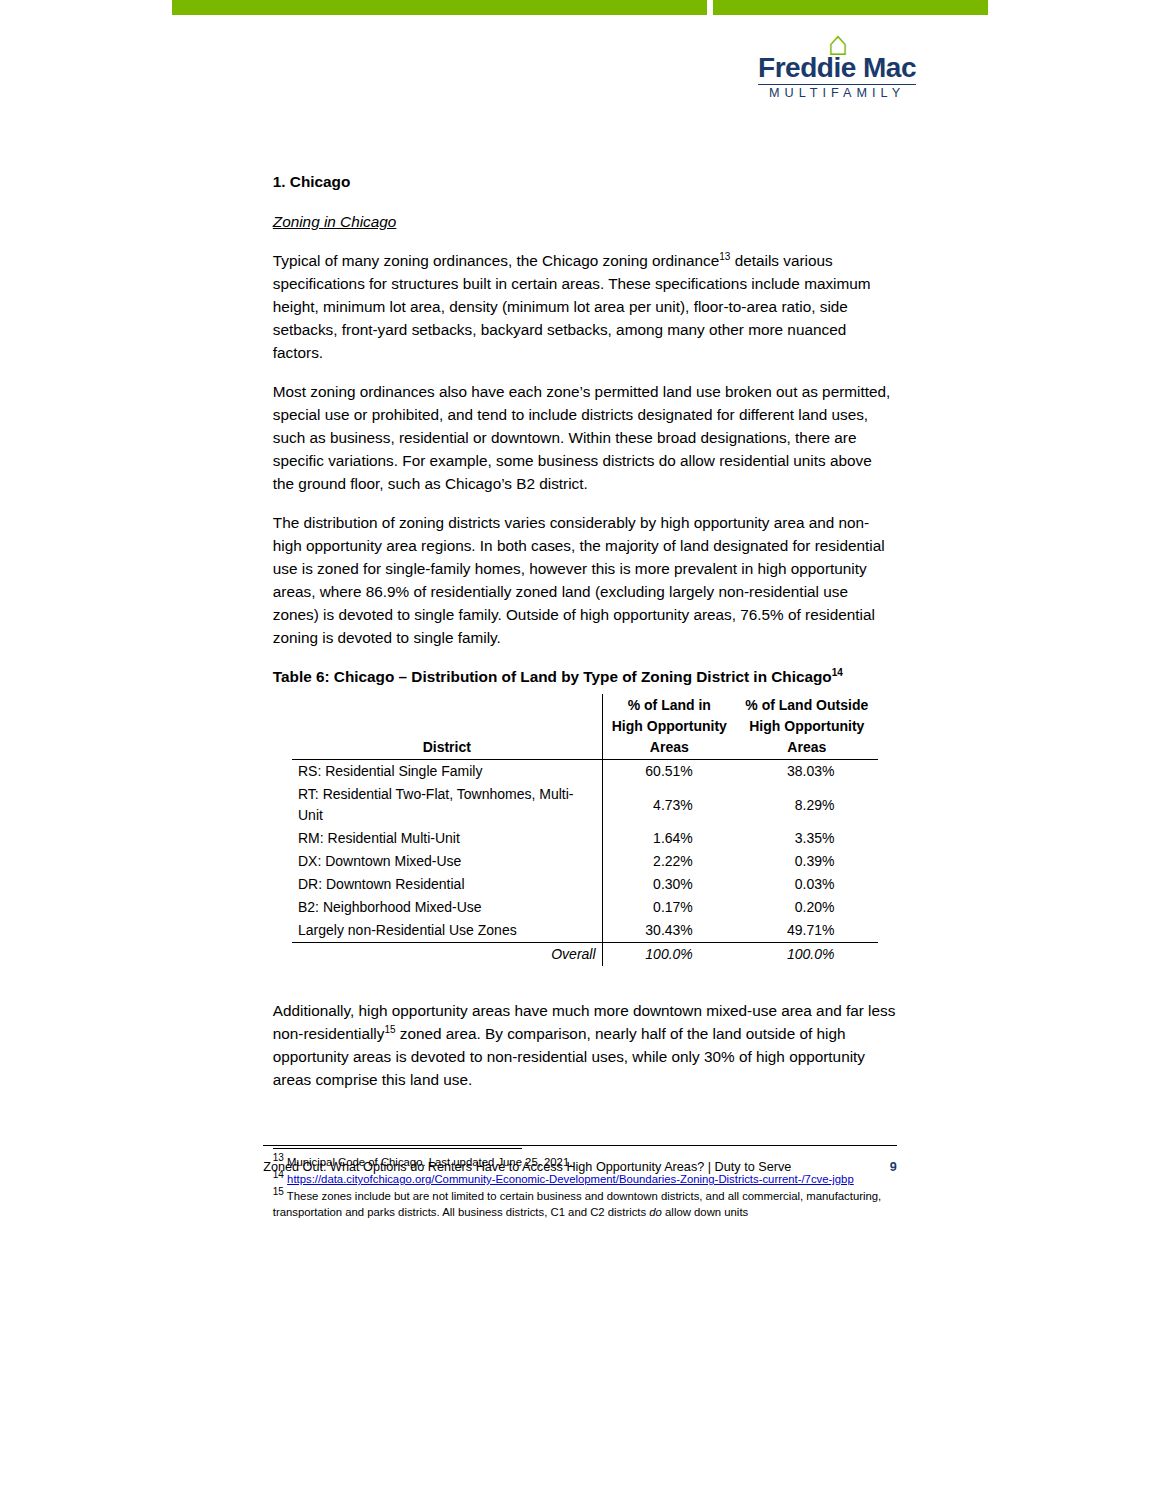⌂
Freddie Mac
MULTIFAMILY
1. Chicago
Zoning in Chicago
Typical of many zoning ordinances, the Chicago zoning ordinance13 details various specifications for structures built in certain areas. These specifications include maximum height, minimum lot area, density (minimum lot area per unit), floor-to-area ratio, side setbacks, front-yard setbacks, backyard setbacks, among many other more nuanced factors.
Most zoning ordinances also have each zone’s permitted land use broken out as permitted, special use or prohibited, and tend to include districts designated for different land uses, such as business, residential or downtown. Within these broad designations, there are specific variations. For example, some business districts do allow residential units above the ground floor, such as Chicago’s B2 district.
The distribution of zoning districts varies considerably by high opportunity area and non-high opportunity area regions. In both cases, the majority of land designated for residential use is zoned for single-family homes, however this is more prevalent in high opportunity areas, where 86.9% of residentially zoned land (excluding largely non-residential use zones) is devoted to single family. Outside of high opportunity areas, 76.5% of residential zoning is devoted to single family.
Table 6: Chicago – Distribution of Land by Type of Zoning District in Chicago14
| District | % of Land in High Opportunity Areas | % of Land Outside High Opportunity Areas |
| --- | --- | --- |
| RS: Residential Single Family | 60.51% | 38.03% |
| RT: Residential Two-Flat, Townhomes, Multi-Unit | 4.73% | 8.29% |
| RM: Residential Multi-Unit | 1.64% | 3.35% |
| DX: Downtown Mixed-Use | 2.22% | 0.39% |
| DR: Downtown Residential | 0.30% | 0.03% |
| B2: Neighborhood Mixed-Use | 0.17% | 0.20% |
| Largely non-Residential Use Zones | 30.43% | 49.71% |
| Overall | 100.0% | 100.0% |
Additionally, high opportunity areas have much more downtown mixed-use area and far less non-residentially15 zoned area. By comparison, nearly half of the land outside of high opportunity areas is devoted to non-residential uses, while only 30% of high opportunity areas comprise this land use.
13 Municipal Code of Chicago. Last updated June 25, 2021.
14 https://data.cityofchicago.org/Community-Economic-Development/Boundaries-Zoning-Districts-current-/7cve-jgbp
15 These zones include but are not limited to certain business and downtown districts, and all commercial, manufacturing, transportation and parks districts. All business districts, C1 and C2 districts do allow down units
Zoned Out: What Options do Renters Have to Access High Opportunity Areas? | Duty to Serve
9